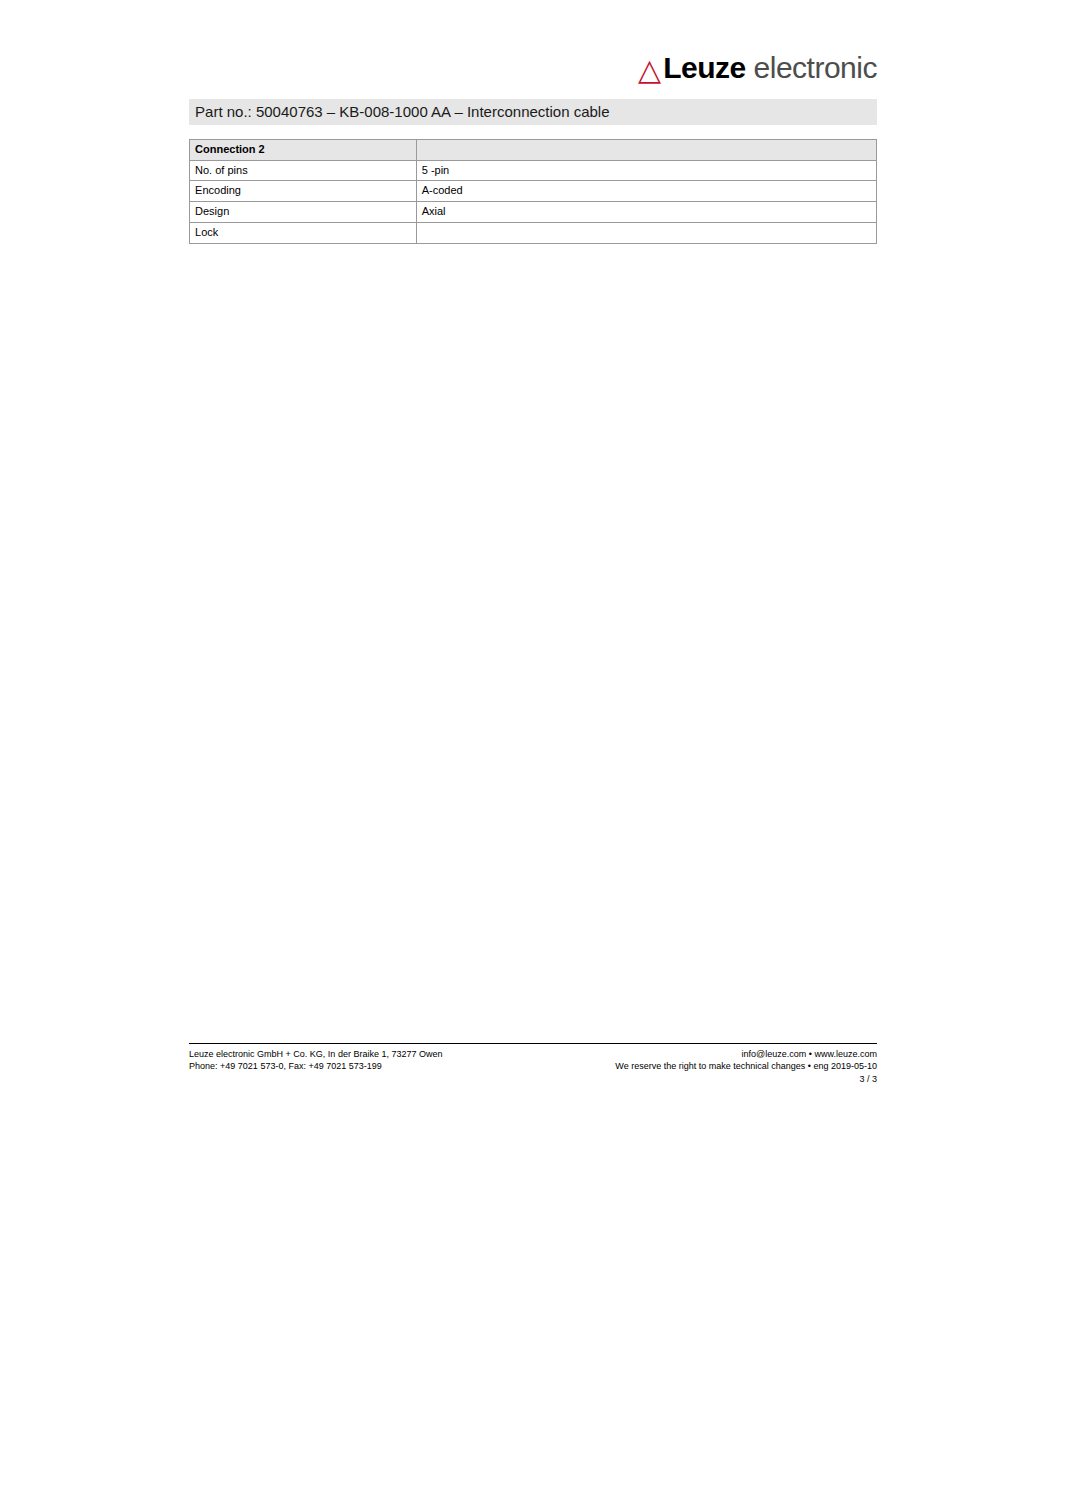△Leuze electronic
Part no.: 50040763 – KB-008-1000 AA – Interconnection cable
| Connection 2 | |
| --- | --- |
| No. of pins | 5 -pin |
| Encoding | A-coded |
| Design | Axial |
| Lock | |
Leuze electronic GmbH + Co. KG, In der Braike 1, 73277 Owen
Phone: +49 7021 573-0, Fax: +49 7021 573-199
info@leuze.com • www.leuze.com
We reserve the right to make technical changes • eng 2019-05-10
3 / 3